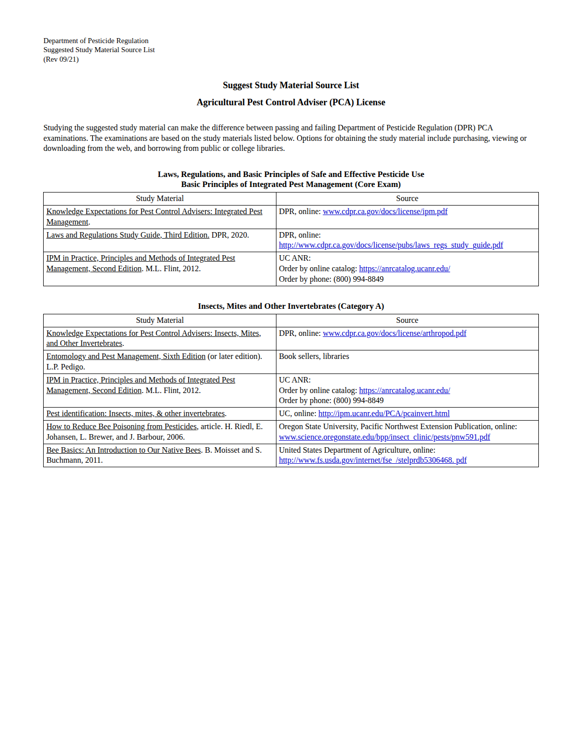Department of Pesticide Regulation
Suggested Study Material Source List
(Rev 09/21)
Suggest Study Material Source List
Agricultural Pest Control Adviser (PCA) License
Studying the suggested study material can make the difference between passing and failing Department of Pesticide Regulation (DPR) PCA examinations. The examinations are based on the study materials listed below. Options for obtaining the study material include purchasing, viewing or downloading from the web, and borrowing from public or college libraries.
Laws, Regulations, and Basic Principles of Safe and Effective Pesticide Use
Basic Principles of Integrated Pest Management (Core Exam)
| Study Material | Source |
| --- | --- |
| Knowledge Expectations for Pest Control Advisers: Integrated Pest Management . | DPR, online: www.cdpr.ca.gov/docs/license/ipm.pdf |
| Laws and Regulations Study Guide, Third Edition. DPR, 2020. | DPR, online: http://www.cdpr.ca.gov/docs/license/pubs/laws_regs_study_guide.pdf |
| IPM in Practice, Principles and Methods of Integrated Pest Management, Second Edition . M.L. Flint, 2012. | UC ANR: Order by online catalog: https://anrcatalog.ucanr.edu/ Order by phone: (800) 994-8849 |
Insects, Mites and Other Invertebrates (Category A)
| Study Material | Source |
| --- | --- |
| Knowledge Expectations for Pest Control Advisers: Insects, Mites, and Other Invertebrates . | DPR, online: www.cdpr.ca.gov/docs/license/arthropod.pdf |
| Entomology and Pest Management, Sixth Edition (or later edition). L.P. Pedigo. | Book sellers, libraries |
| IPM in Practice, Principles and Methods of Integrated Pest Management, Second Edition . M.L. Flint, 2012. | UC ANR: Order by online catalog: https://anrcatalog.ucanr.edu/ Order by phone: (800) 994-8849 |
| Pest identification: Insects, mites, & other invertebrates . | UC, online: http://ipm.ucanr.edu/PCA/pcainvert.html |
| How to Reduce Bee Poisoning from Pesticides , article. H. Riedl, E. Johansen, L. Brewer, and J. Barbour, 2006. | Oregon State University, Pacific Northwest Extension Publication, online: www.science.oregonstate.edu/bpp/insect_clinic/pests/pnw591.pdf |
| Bee Basics: An Introduction to Our Native Bees . B. Moisset and S. Buchmann, 2011. | United States Department of Agriculture, online: http://www.fs.usda.gov/internet/fse_/stelprdb5306468. pdf |